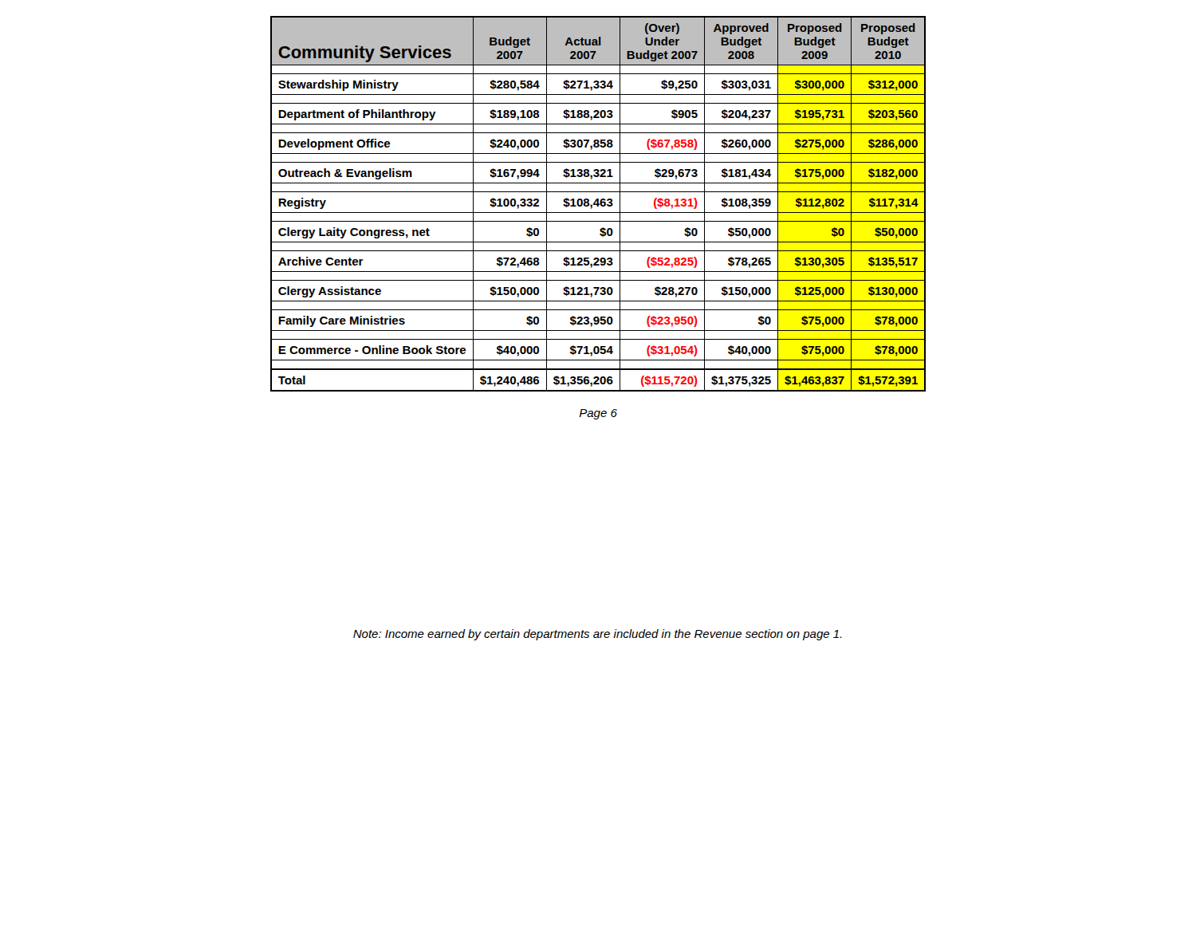| Community Services | Budget 2007 | Actual 2007 | (Over) Under Budget 2007 | Approved Budget 2008 | Proposed Budget 2009 | Proposed Budget 2010 |
| --- | --- | --- | --- | --- | --- | --- |
| Stewardship Ministry | $280,584 | $271,334 | $9,250 | $303,031 | $300,000 | $312,000 |
| Department of Philanthropy | $189,108 | $188,203 | $905 | $204,237 | $195,731 | $203,560 |
| Development Office | $240,000 | $307,858 | ($67,858) | $260,000 | $275,000 | $286,000 |
| Outreach & Evangelism | $167,994 | $138,321 | $29,673 | $181,434 | $175,000 | $182,000 |
| Registry | $100,332 | $108,463 | ($8,131) | $108,359 | $112,802 | $117,314 |
| Clergy Laity Congress, net | $0 | $0 | $0 | $50,000 | $0 | $50,000 |
| Archive Center | $72,468 | $125,293 | ($52,825) | $78,265 | $130,305 | $135,517 |
| Clergy Assistance | $150,000 | $121,730 | $28,270 | $150,000 | $125,000 | $130,000 |
| Family Care Ministries | $0 | $23,950 | ($23,950) | $0 | $75,000 | $78,000 |
| E Commerce - Online Book Store | $40,000 | $71,054 | ($31,054) | $40,000 | $75,000 | $78,000 |
| Total | $1,240,486 | $1,356,206 | ($115,720) | $1,375,325 | $1,463,837 | $1,572,391 |
Page 6
Note: Income earned by certain departments are included in the Revenue section on page 1.